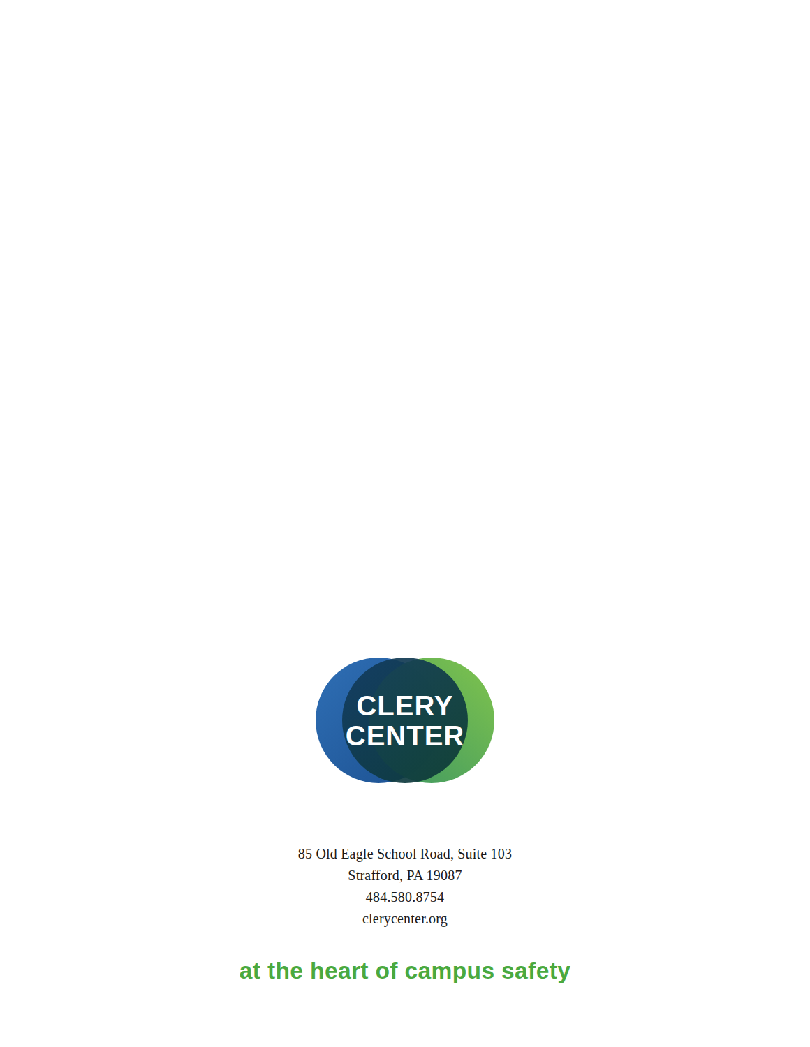CLERY CENTER
85 Old Eagle School Road, Suite 103
Strafford, PA 19087
484.580.8754
clerycenter.org
at the heart of campus safety